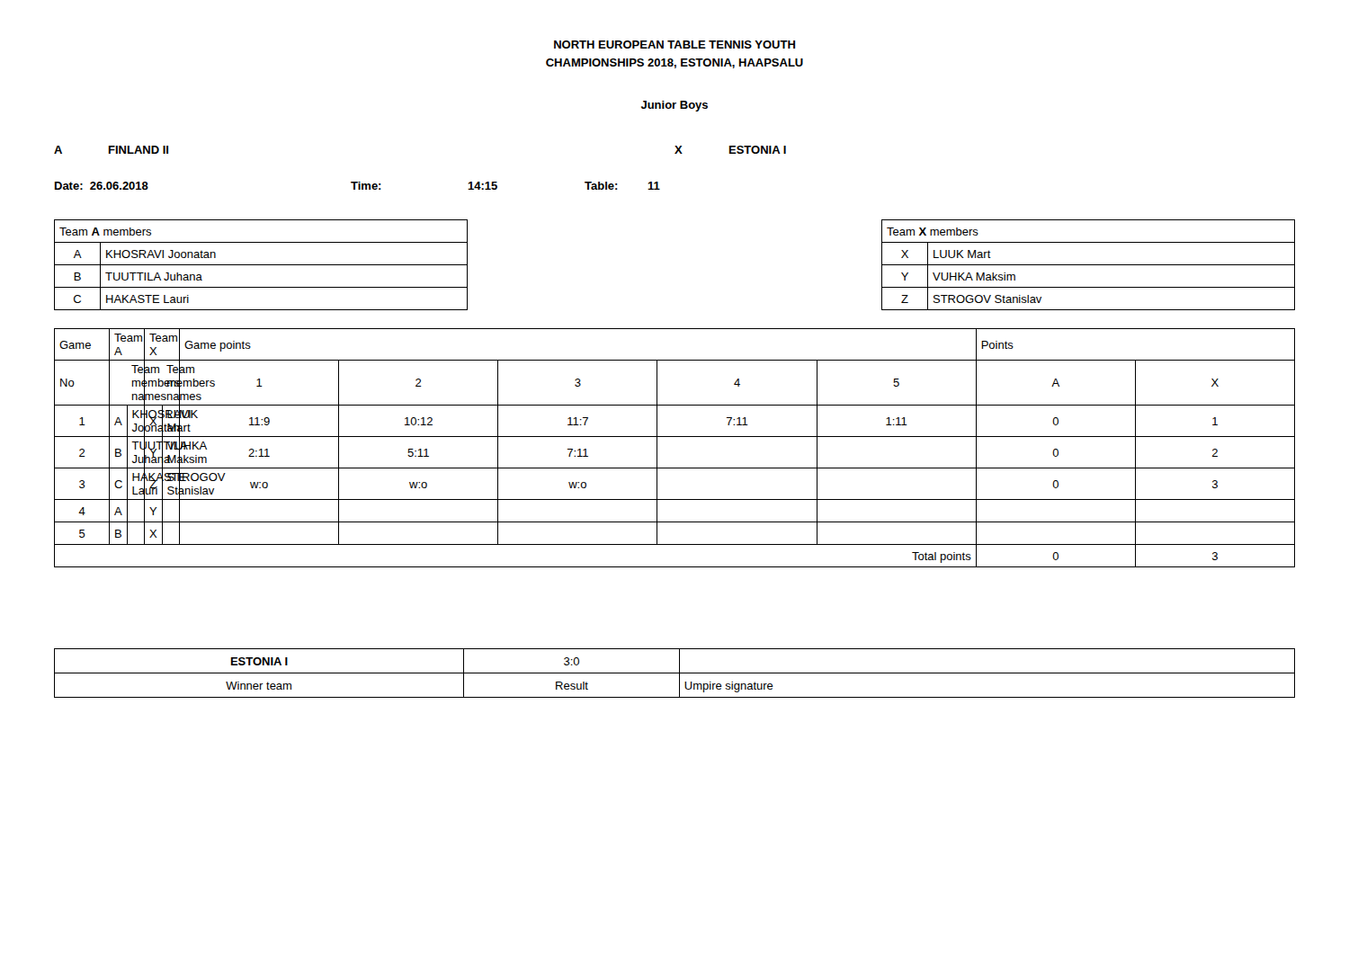NORTH EUROPEAN TABLE TENNIS YOUTH
CHAMPIONSHIPS 2018, ESTONIA, HAAPSALU
Junior Boys
A FINLAND II
X ESTONIA I
Date: 26.06.2018
Time:
14:15
Table:
11
| Team A members |
| A | KHOSRAVI Joonatan |
| B | TUUTTILA Juhana |
| C | HAKASTE Lauri |
| Team X members |
| X | LUUK Mart |
| Y | VUHKA Maksim |
| Z | STROGOV Stanislav |
| Game | Team A | Team X | Game points | Points |
| No | | Team members names | | Team members names | 1 | 2 | 3 | 4 | 5 | A | X |
| 1 | A | KHOSRAVI Joonatan | X | LUUK Mart | 11:9 | 10:12 | 11:7 | 7:11 | 1:11 | 0 | 1 |
| 2 | B | TUUTTILA Juhana | Y | VUHKA Maksim | 2:11 | 5:11 | 7:11 | | | 0 | 2 |
| 3 | C | HAKASTE Lauri | Z | STROGOV Stanislav | w:o | w:o | w:o | | | 0 | 3 |
| 4 | A | | Y | | | | | | | | |
| 5 | B | | X | | | | | | | | |
| Total points | 0 | 3 |
| ESTONIA I | 3:0 | |
| Winner team | Result | Umpire signature |